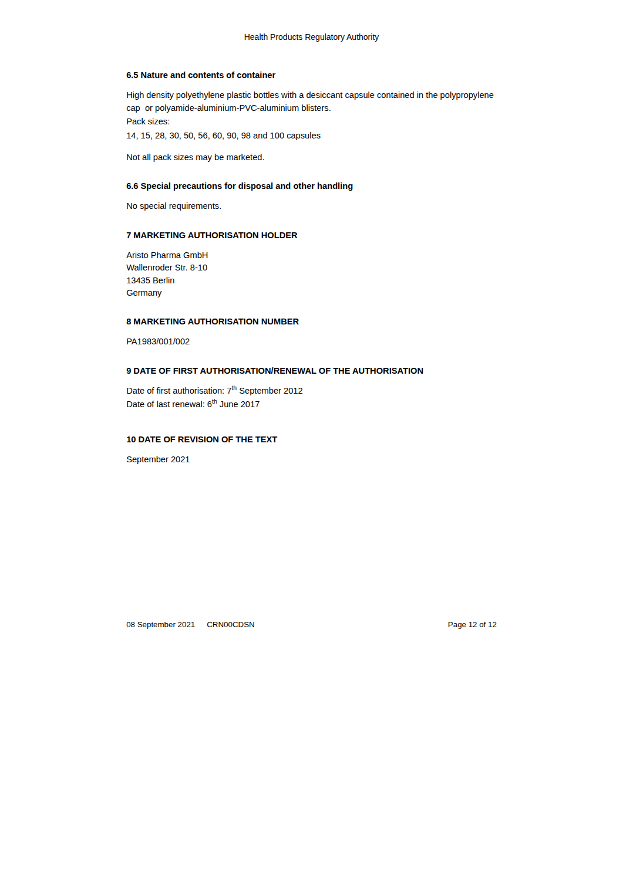Health Products Regulatory Authority
6.5 Nature and contents of container
High density polyethylene plastic bottles with a desiccant capsule contained in the polypropylene cap or polyamide-aluminium-PVC-aluminium blisters.
Pack sizes:
14, 15, 28, 30, 50, 56, 60, 90, 98 and 100 capsules
Not all pack sizes may be marketed.
6.6 Special precautions for disposal and other handling
No special requirements.
7 MARKETING AUTHORISATION HOLDER
Aristo Pharma GmbH
Wallenroder Str. 8-10
13435 Berlin
Germany
8 MARKETING AUTHORISATION NUMBER
PA1983/001/002
9 DATE OF FIRST AUTHORISATION/RENEWAL OF THE AUTHORISATION
Date of first authorisation: 7th September 2012
Date of last renewal: 6th June 2017
10 DATE OF REVISION OF THE TEXT
September 2021
08 September 2021 CRN00CDSN Page 12 of 12